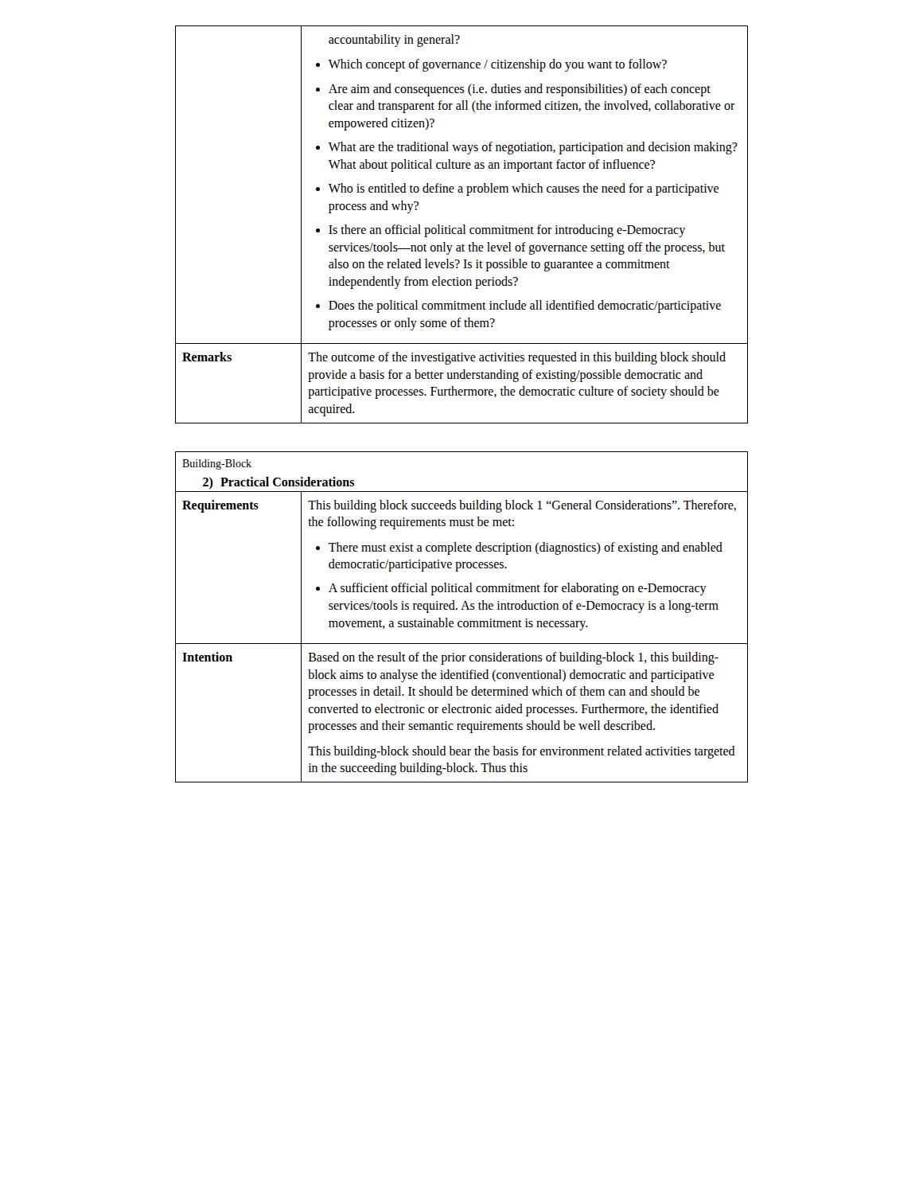| | accountability in general? Which concept of governance / citizenship do you want to follow? Are aim and consequences (i.e. duties and responsibilities) of each concept clear and transparent for all (the informed citizen, the involved, collaborative or empowered citizen)? What are the traditional ways of negotiation, participation and decision making? What about political culture as an important factor of influence? Who is entitled to define a problem which causes the need for a participative process and why? Is there an official political commitment for introducing e-Democracy services/tools—not only at the level of governance setting off the process, but also on the related levels? Is it possible to guarantee a commitment independently from election periods? Does the political commitment include all identified democratic/participative processes or only some of them? |
| Remarks | The outcome of the investigative activities requested in this building block should provide a basis for a better understanding of existing/possible democratic and participative processes. Furthermore, the democratic culture of society should be acquired. |
| Building-Block 2) Practical Considerations |
| Requirements | This building block succeeds building block 1 “General Considerations”. Therefore, the following requirements must be met: There must exist a complete description (diagnostics) of existing and enabled democratic/participative processes. A sufficient official political commitment for elaborating on e-Democracy services/tools is required. As the introduction of e-Democracy is a long-term movement, a sustainable commitment is necessary. |
| Intention | Based on the result of the prior considerations of building-block 1, this building-block aims to analyse the identified (conventional) democratic and participative processes in detail. It should be determined which of them can and should be converted to electronic or electronic aided processes. Furthermore, the identified processes and their semantic requirements should be well described. This building-block should bear the basis for environment related activities targeted in the succeeding building-block. Thus this |